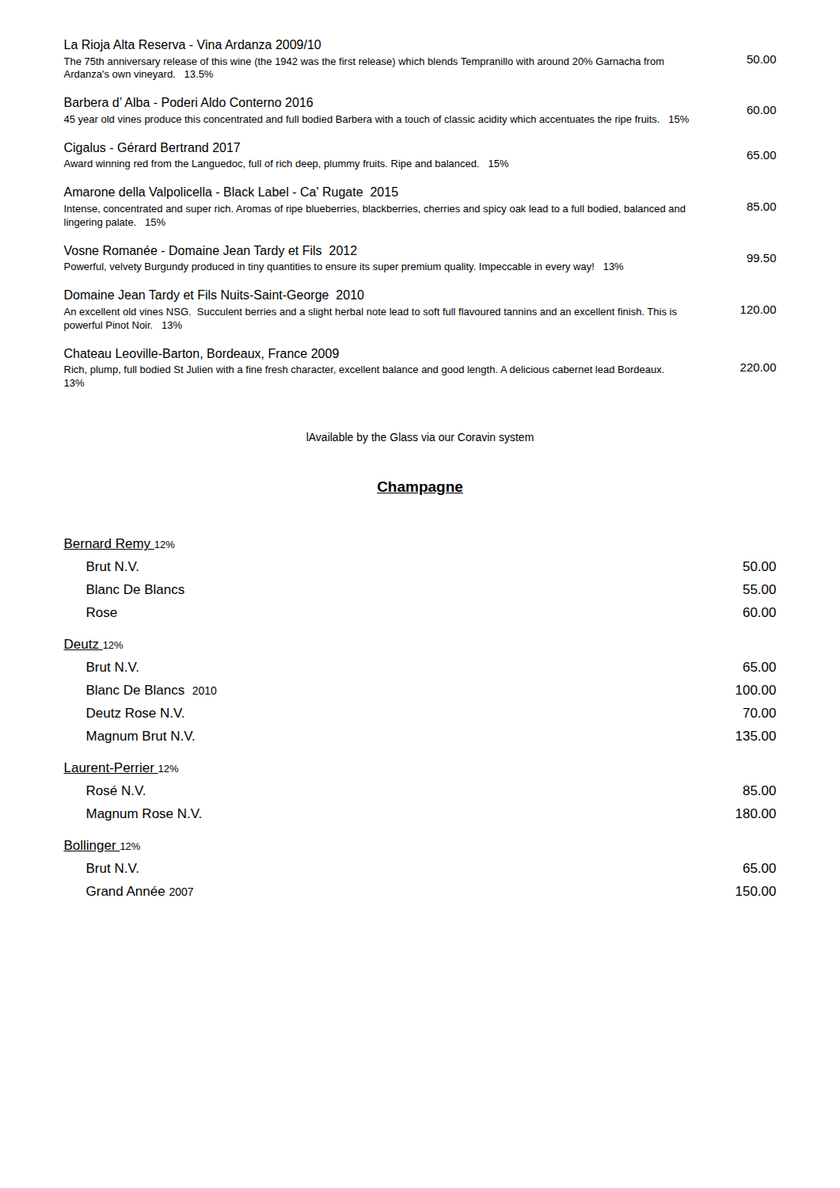| La Rioja Alta Reserva - Vina Ardanza 2009/10 The 75th anniversary release of this wine (the 1942 was the first release) which blends Tempranillo with around 20% Garnacha from Ardanza's own vineyard. 13.5% | 50.00 |
| Barbera d’ Alba - Poderi Aldo Conterno 2016 45 year old vines produce this concentrated and full bodied Barbera with a touch of classic acidity which accentuates the ripe fruits. 15% | 60.00 |
| Cigalus - Gérard Bertrand 2017 Award winning red from the Languedoc, full of rich deep, plummy fruits. Ripe and balanced. 15% | 65.00 |
| Amarone della Valpolicella - Black Label - Ca' Rugate 2015 Intense, concentrated and super rich. Aromas of ripe blueberries, blackberries, cherries and spicy oak lead to a full bodied, balanced and lingering palate. 15% | 85.00 |
| Vosne Romanée - Domaine Jean Tardy et Fils 2012 Powerful, velvety Burgundy produced in tiny quantities to ensure its super premium quality. Impeccable in every way! 13% | 99.50 |
| Domaine Jean Tardy et Fils Nuits-Saint-George 2010 An excellent old vines NSG. Succulent berries and a slight herbal note lead to soft full flavoured tannins and an excellent finish. This is powerful Pinot Noir. 13% | 120.00 |
| Chateau Leoville-Barton, Bordeaux, France 2009 Rich, plump, full bodied St Julien with a fine fresh character, excellent balance and good length. A delicious cabernet lead Bordeaux. 13% | 220.00 |
lAvailable by the Glass via our Coravin system
Champagne
| Bernard Remy 12% | |
| Brut N.V. | 50.00 |
| Blanc De Blancs | 55.00 |
| Rose | 60.00 |
| Deutz 12% | |
| Brut N.V. | 65.00 |
| Blanc De Blancs 2010 | 100.00 |
| Deutz Rose N.V. | 70.00 |
| Magnum Brut N.V. | 135.00 |
| Laurent-Perrier 12% | |
| Rosé N.V. | 85.00 |
| Magnum Rose N.V. | 180.00 |
| Bollinger 12% | |
| Brut N.V. | 65.00 |
| Grand Année 2007 | 150.00 |